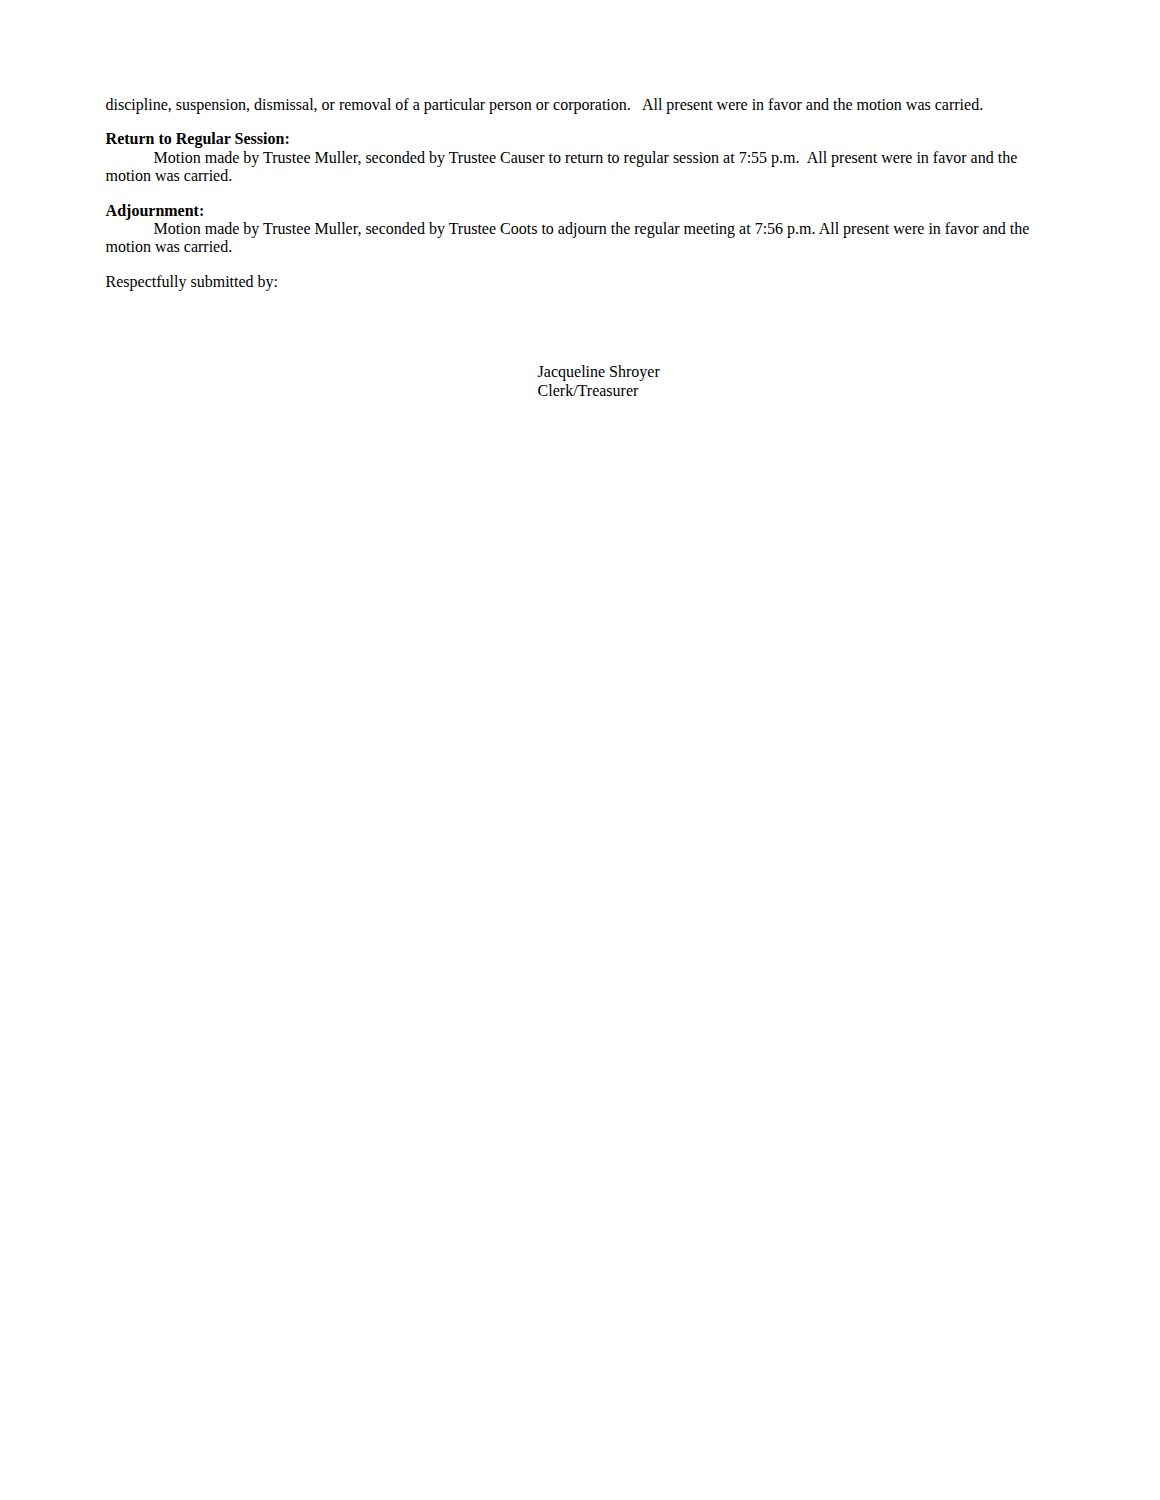discipline, suspension, dismissal, or removal of a particular person or corporation. All present were in favor and the motion was carried.
Return to Regular Session:
Motion made by Trustee Muller, seconded by Trustee Causer to return to regular session at 7:55 p.m. All present were in favor and the motion was carried.
Adjournment:
Motion made by Trustee Muller, seconded by Trustee Coots to adjourn the regular meeting at 7:56 p.m. All present were in favor and the motion was carried.
Respectfully submitted by:
Jacqueline Shroyer
Clerk/Treasurer